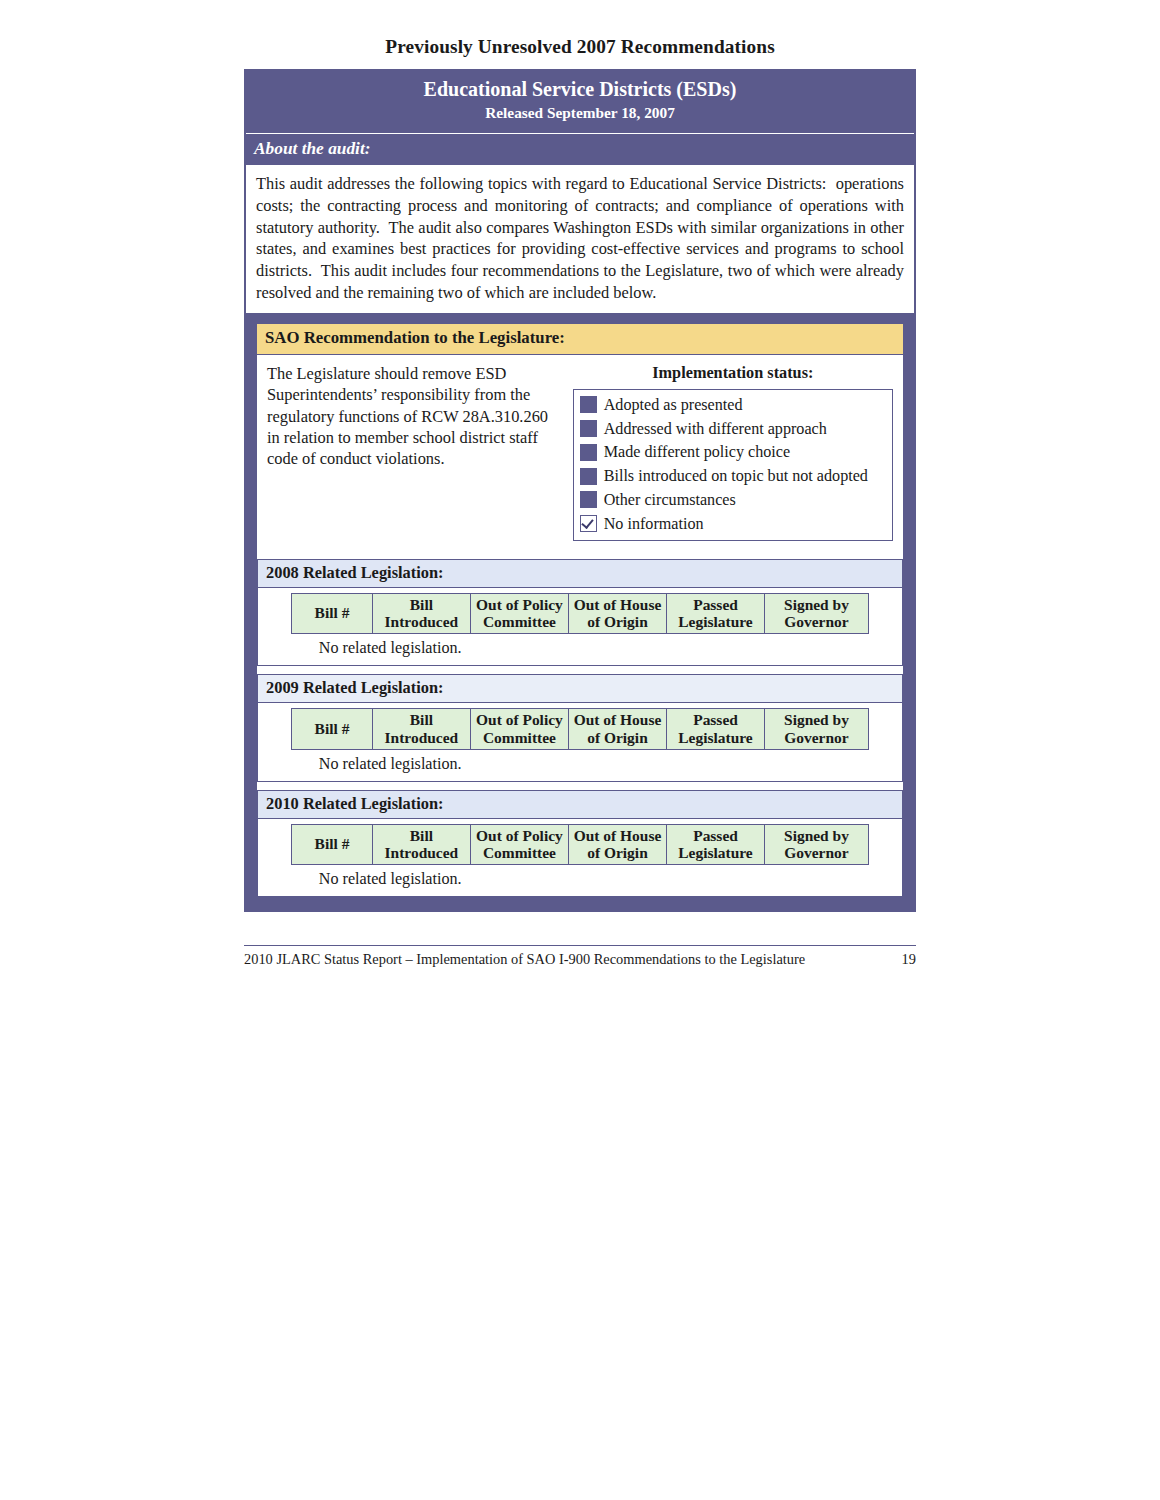Previously Unresolved 2007 Recommendations
Educational Service Districts (ESDs)
Released September 18, 2007
About the audit:
This audit addresses the following topics with regard to Educational Service Districts: operations costs; the contracting process and monitoring of contracts; and compliance of operations with statutory authority. The audit also compares Washington ESDs with similar organizations in other states, and examines best practices for providing cost-effective services and programs to school districts. This audit includes four recommendations to the Legislature, two of which were already resolved and the remaining two of which are included below.
SAO Recommendation to the Legislature:
The Legislature should remove ESD Superintendents’ responsibility from the regulatory functions of RCW 28A.310.260 in relation to member school district staff code of conduct violations.
Implementation status:
Adopted as presented
Addressed with different approach
Made different policy choice
Bills introduced on topic but not adopted
Other circumstances
No information
2008 Related Legislation:
| Bill # | Bill Introduced | Out of Policy Committee | Out of House of Origin | Passed Legislature | Signed by Governor |
| --- | --- | --- | --- | --- | --- |
No related legislation.
2009 Related Legislation:
| Bill # | Bill Introduced | Out of Policy Committee | Out of House of Origin | Passed Legislature | Signed by Governor |
| --- | --- | --- | --- | --- | --- |
No related legislation.
2010 Related Legislation:
| Bill # | Bill Introduced | Out of Policy Committee | Out of House of Origin | Passed Legislature | Signed by Governor |
| --- | --- | --- | --- | --- | --- |
No related legislation.
2010 JLARC Status Report – Implementation of SAO I-900 Recommendations to the Legislature
19